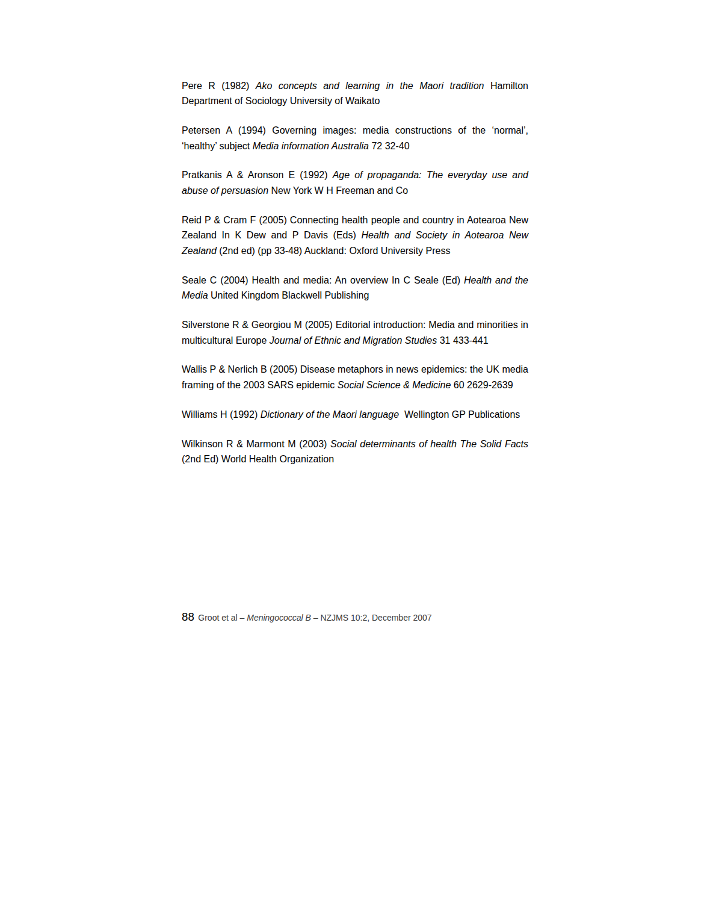Pere R (1982) Ako concepts and learning in the Maori tradition Hamilton Department of Sociology University of Waikato
Petersen A (1994) Governing images: media constructions of the ‘normal’, ‘healthy’ subject Media information Australia 72 32-40
Pratkanis A & Aronson E (1992) Age of propaganda: The everyday use and abuse of persuasion New York W H Freeman and Co
Reid P & Cram F (2005) Connecting health people and country in Aotearoa New Zealand In K Dew and P Davis (Eds) Health and Society in Aotearoa New Zealand (2nd ed) (pp 33-48) Auckland: Oxford University Press
Seale C (2004) Health and media: An overview In C Seale (Ed) Health and the Media United Kingdom Blackwell Publishing
Silverstone R & Georgiou M (2005) Editorial introduction: Media and minorities in multicultural Europe Journal of Ethnic and Migration Studies 31 433-441
Wallis P & Nerlich B (2005) Disease metaphors in news epidemics: the UK media framing of the 2003 SARS epidemic Social Science & Medicine 60 2629-2639
Williams H (1992) Dictionary of the Maori language Wellington GP Publications
Wilkinson R & Marmont M (2003) Social determinants of health The Solid Facts (2nd Ed) World Health Organization
88 Groot et al – Meningococcal B – NZJMS 10:2, December 2007